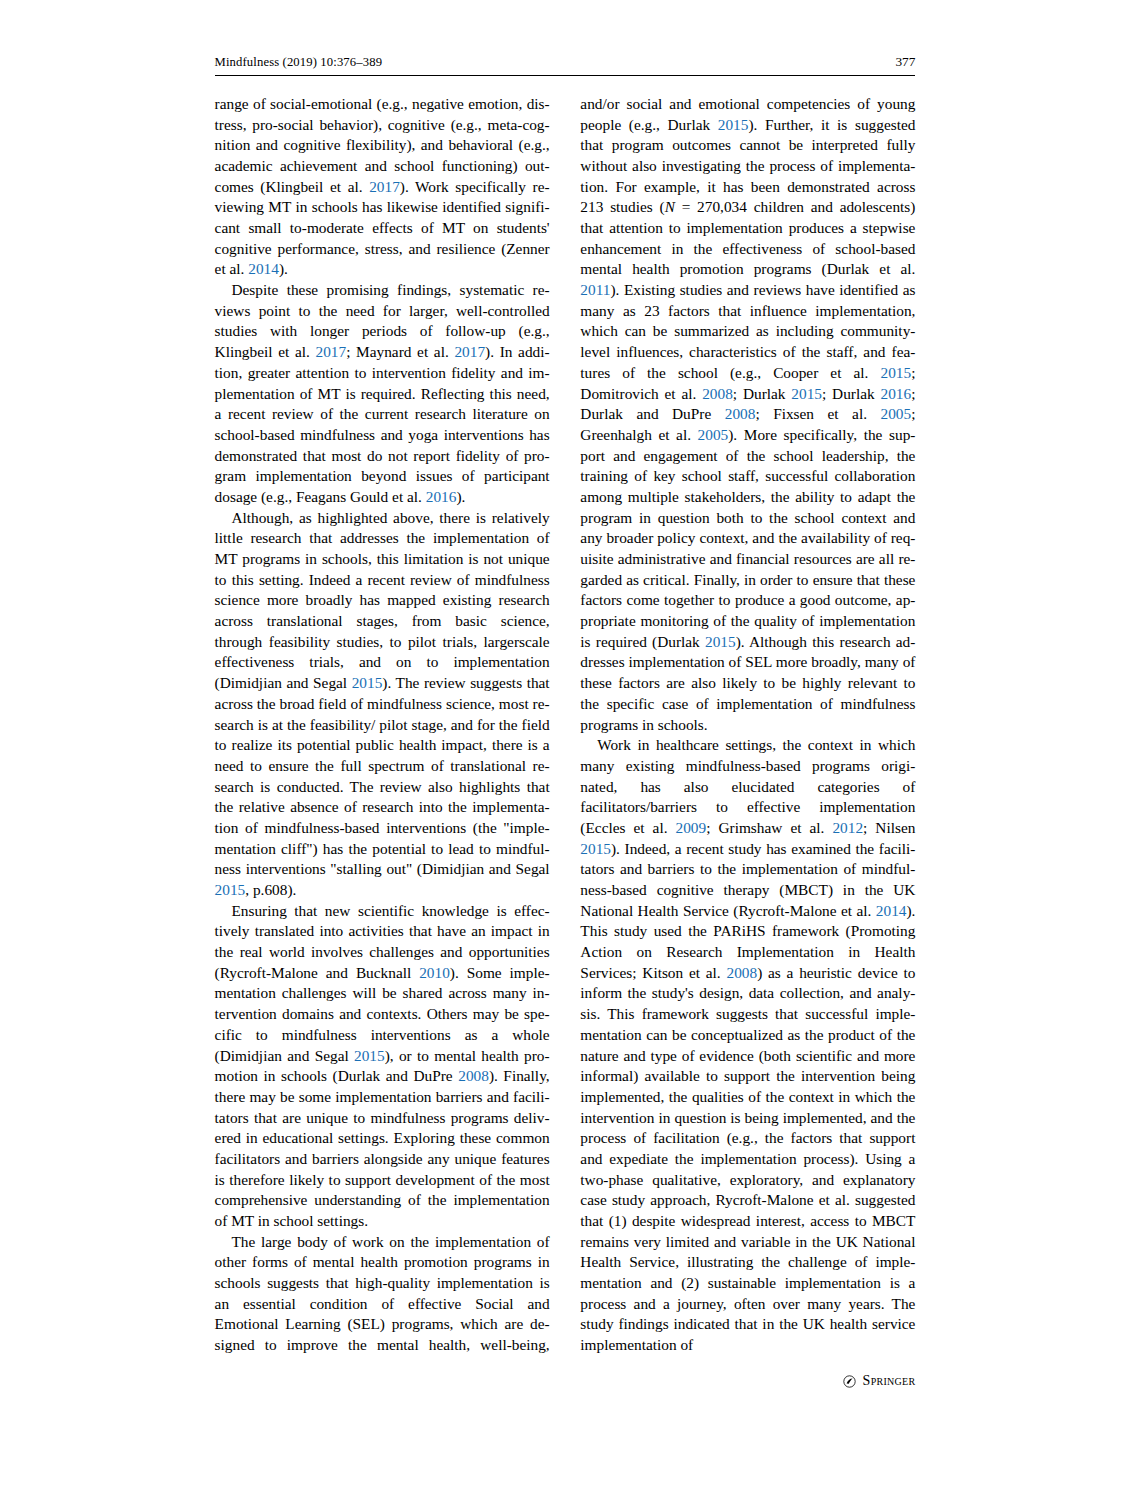Mindfulness (2019) 10:376–389 377
range of social-emotional (e.g., negative emotion, distress, pro-social behavior), cognitive (e.g., meta-cognition and cognitive flexibility), and behavioral (e.g., academic achievement and school functioning) outcomes (Klingbeil et al. 2017). Work specifically reviewing MT in schools has likewise identified significant small to-moderate effects of MT on students' cognitive performance, stress, and resilience (Zenner et al. 2014).
Despite these promising findings, systematic reviews point to the need for larger, well-controlled studies with longer periods of follow-up (e.g., Klingbeil et al. 2017; Maynard et al. 2017). In addition, greater attention to intervention fidelity and implementation of MT is required. Reflecting this need, a recent review of the current research literature on school-based mindfulness and yoga interventions has demonstrated that most do not report fidelity of program implementation beyond issues of participant dosage (e.g., Feagans Gould et al. 2016).
Although, as highlighted above, there is relatively little research that addresses the implementation of MT programs in schools, this limitation is not unique to this setting. Indeed a recent review of mindfulness science more broadly has mapped existing research across translational stages, from basic science, through feasibility studies, to pilot trials, largerscale effectiveness trials, and on to implementation (Dimidjian and Segal 2015). The review suggests that across the broad field of mindfulness science, most research is at the feasibility/ pilot stage, and for the field to realize its potential public health impact, there is a need to ensure the full spectrum of translational research is conducted. The review also highlights that the relative absence of research into the implementation of mindfulness-based interventions (the "implementation cliff") has the potential to lead to mindfulness interventions "stalling out" (Dimidjian and Segal 2015, p.608).
Ensuring that new scientific knowledge is effectively translated into activities that have an impact in the real world involves challenges and opportunities (Rycroft-Malone and Bucknall 2010). Some implementation challenges will be shared across many intervention domains and contexts. Others may be specific to mindfulness interventions as a whole (Dimidjian and Segal 2015), or to mental health promotion in schools (Durlak and DuPre 2008). Finally, there may be some implementation barriers and facilitators that are unique to mindfulness programs delivered in educational settings. Exploring these common facilitators and barriers alongside any unique features is therefore likely to support development of the most comprehensive understanding of the implementation of MT in school settings.
The large body of work on the implementation of other forms of mental health promotion programs in schools suggests that high-quality implementation is an essential condition of effective Social and Emotional Learning (SEL) programs, which are designed to improve the mental health, well-being, and/or social and emotional competencies of young people (e.g., Durlak 2015). Further, it is suggested that program outcomes cannot be interpreted fully without also investigating the process of implementation. For example, it has been demonstrated across 213 studies (N = 270,034 children and adolescents) that attention to implementation produces a stepwise enhancement in the effectiveness of school-based mental health promotion programs (Durlak et al. 2011). Existing studies and reviews have identified as many as 23 factors that influence implementation, which can be summarized as including community-level influences, characteristics of the staff, and features of the school (e.g., Cooper et al. 2015; Domitrovich et al. 2008; Durlak 2015; Durlak 2016; Durlak and DuPre 2008; Fixsen et al. 2005; Greenhalgh et al. 2005). More specifically, the support and engagement of the school leadership, the training of key school staff, successful collaboration among multiple stakeholders, the ability to adapt the program in question both to the school context and any broader policy context, and the availability of requisite administrative and financial resources are all regarded as critical. Finally, in order to ensure that these factors come together to produce a good outcome, appropriate monitoring of the quality of implementation is required (Durlak 2015). Although this research addresses implementation of SEL more broadly, many of these factors are also likely to be highly relevant to the specific case of implementation of mindfulness programs in schools.
Work in healthcare settings, the context in which many existing mindfulness-based programs originated, has also elucidated categories of facilitators/barriers to effective implementation (Eccles et al. 2009; Grimshaw et al. 2012; Nilsen 2015). Indeed, a recent study has examined the facilitators and barriers to the implementation of mindfulness-based cognitive therapy (MBCT) in the UK National Health Service (Rycroft-Malone et al. 2014). This study used the PARiHS framework (Promoting Action on Research Implementation in Health Services; Kitson et al. 2008) as a heuristic device to inform the study's design, data collection, and analysis. This framework suggests that successful implementation can be conceptualized as the product of the nature and type of evidence (both scientific and more informal) available to support the intervention being implemented, the qualities of the context in which the intervention in question is being implemented, and the process of facilitation (e.g., the factors that support and expediate the implementation process). Using a two-phase qualitative, exploratory, and explanatory case study approach, Rycroft-Malone et al. suggested that (1) despite widespread interest, access to MBCT remains very limited and variable in the UK National Health Service, illustrating the challenge of implementation and (2) sustainable implementation is a process and a journey, often over many years. The study findings indicated that in the UK health service implementation of
Springer